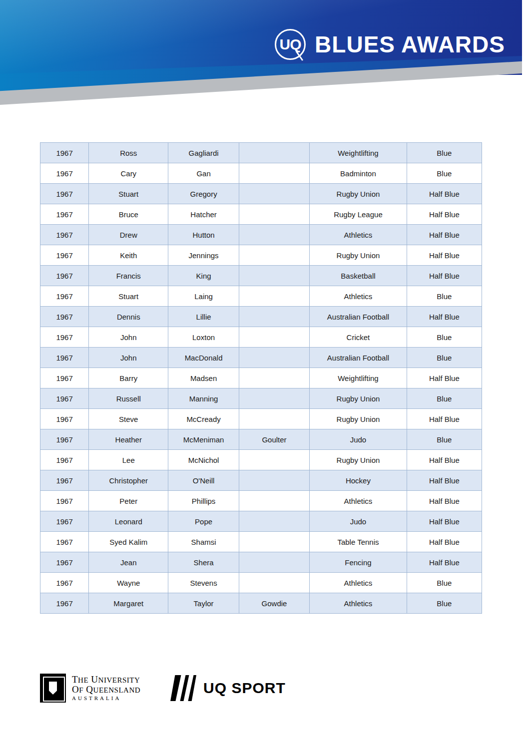UQ
BLUES AWARDS
| 1967 | Ross | Gagliardi | | Weightlifting | Blue |
| 1967 | Cary | Gan | | Badminton | Blue |
| 1967 | Stuart | Gregory | | Rugby Union | Half Blue |
| 1967 | Bruce | Hatcher | | Rugby League | Half Blue |
| 1967 | Drew | Hutton | | Athletics | Half Blue |
| 1967 | Keith | Jennings | | Rugby Union | Half Blue |
| 1967 | Francis | King | | Basketball | Half Blue |
| 1967 | Stuart | Laing | | Athletics | Blue |
| 1967 | Dennis | Lillie | | Australian Football | Half Blue |
| 1967 | John | Loxton | | Cricket | Blue |
| 1967 | John | MacDonald | | Australian Football | Blue |
| 1967 | Barry | Madsen | | Weightlifting | Half Blue |
| 1967 | Russell | Manning | | Rugby Union | Blue |
| 1967 | Steve | McCready | | Rugby Union | Half Blue |
| 1967 | Heather | McMeniman | Goulter | Judo | Blue |
| 1967 | Lee | McNichol | | Rugby Union | Half Blue |
| 1967 | Christopher | O'Neill | | Hockey | Half Blue |
| 1967 | Peter | Phillips | | Athletics | Half Blue |
| 1967 | Leonard | Pope | | Judo | Half Blue |
| 1967 | Syed Kalim | Shamsi | | Table Tennis | Half Blue |
| 1967 | Jean | Shera | | Fencing | Half Blue |
| 1967 | Wayne | Stevens | | Athletics | Blue |
| 1967 | Margaret | Taylor | Gowdie | Athletics | Blue |
THE UNIVERSITY
OF QUEENSLAND
AUSTRALIA
UQ SPORT